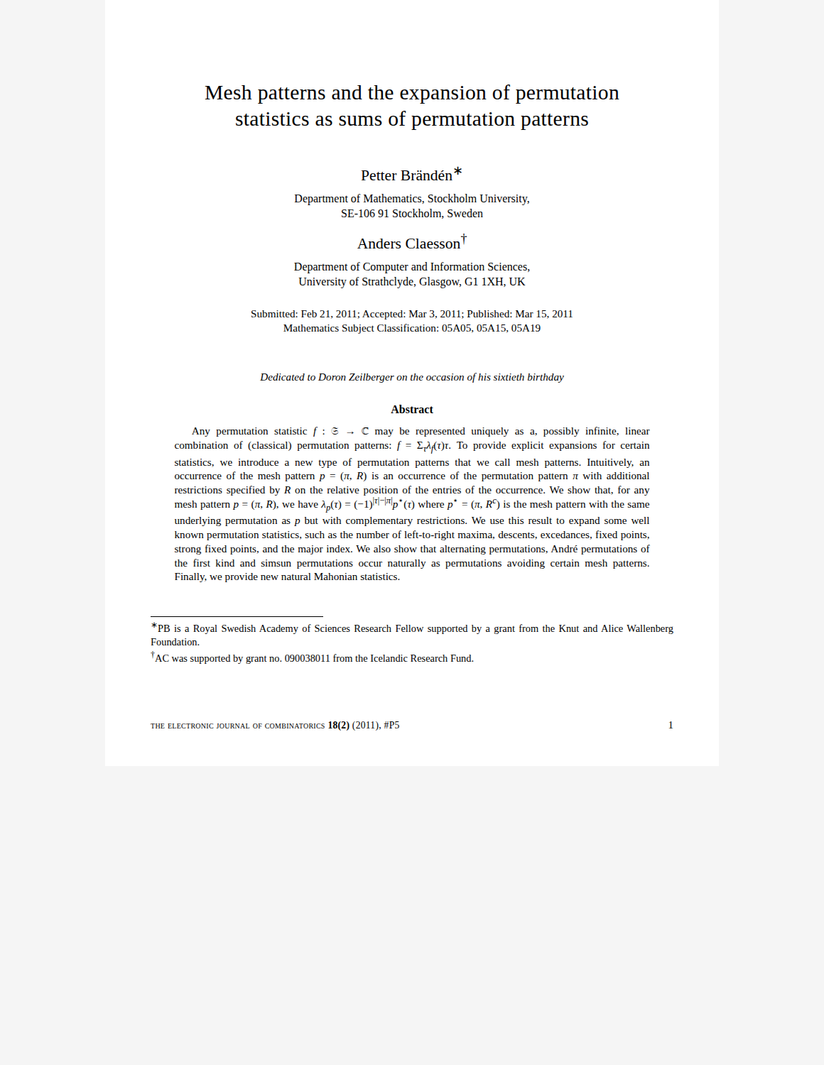Mesh patterns and the expansion of permutation
statistics as sums of permutation patterns
Petter Brändén∗
Department of Mathematics, Stockholm University,
SE-106 91 Stockholm, Sweden
Anders Claesson†
Department of Computer and Information Sciences,
University of Strathclyde, Glasgow, G1 1XH, UK
Submitted: Feb 21, 2011; Accepted: Mar 3, 2011; Published: Mar 15, 2011
Mathematics Subject Classification: 05A05, 05A15, 05A19
Dedicated to Doron Zeilberger on the occasion of his sixtieth birthday
Abstract
Any permutation statistic f : 𝔖 → ℂ may be represented uniquely as a, possibly infinite, linear combination of (classical) permutation patterns: f = Στλf(τ)τ. To provide explicit expansions for certain statistics, we introduce a new type of permutation patterns that we call mesh patterns. Intuitively, an occurrence of the mesh pattern p = (π, R) is an occurrence of the permutation pattern π with additional restrictions specified by R on the relative position of the entries of the occurrence. We show that, for any mesh pattern p = (π, R), we have λp(τ) = (−1)|τ|−|π|p⋆(τ) where p⋆ = (π, Rc) is the mesh pattern with the same underlying permutation as p but with complementary restrictions. We use this result to expand some well known permutation statistics, such as the number of left-to-right maxima, descents, excedances, fixed points, strong fixed points, and the major index. We also show that alternating permutations, André permutations of the first kind and simsun permutations occur naturally as permutations avoiding certain mesh patterns. Finally, we provide new natural Mahonian statistics.
∗PB is a Royal Swedish Academy of Sciences Research Fellow supported by a grant from the Knut and Alice Wallenberg Foundation.
†AC was supported by grant no. 090038011 from the Icelandic Research Fund.
the electronic journal of combinatorics 18(2) (2011), #P5 1